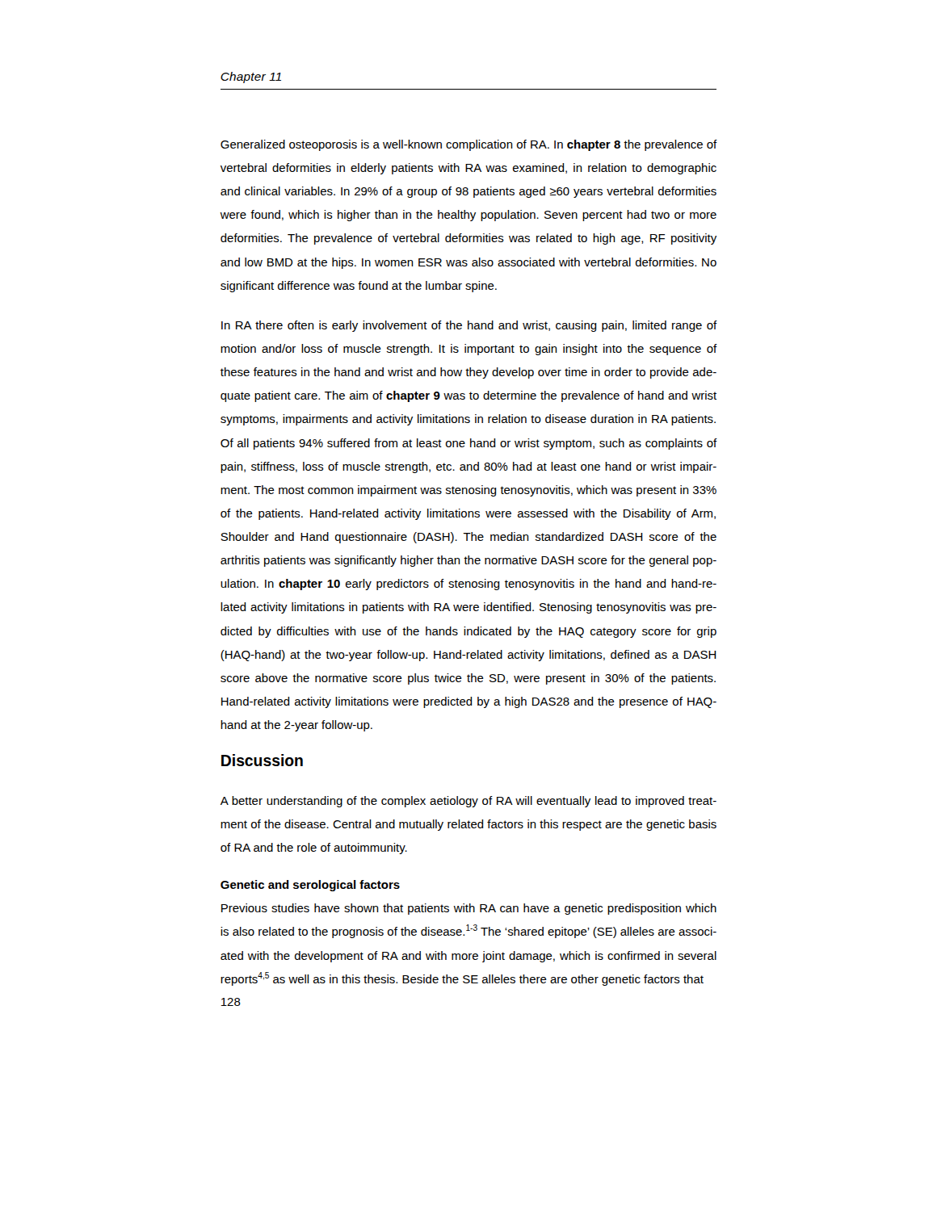Chapter 11
Generalized osteoporosis is a well-known complication of RA. In chapter 8 the prevalence of vertebral deformities in elderly patients with RA was examined, in relation to demographic and clinical variables. In 29% of a group of 98 patients aged ≥60 years vertebral deformities were found, which is higher than in the healthy population. Seven percent had two or more deformities. The prevalence of vertebral deformities was related to high age, RF positivity and low BMD at the hips. In women ESR was also associated with vertebral deformities. No significant difference was found at the lumbar spine.
In RA there often is early involvement of the hand and wrist, causing pain, limited range of motion and/or loss of muscle strength. It is important to gain insight into the sequence of these features in the hand and wrist and how they develop over time in order to provide adequate patient care. The aim of chapter 9 was to determine the prevalence of hand and wrist symptoms, impairments and activity limitations in relation to disease duration in RA patients. Of all patients 94% suffered from at least one hand or wrist symptom, such as complaints of pain, stiffness, loss of muscle strength, etc. and 80% had at least one hand or wrist impairment. The most common impairment was stenosing tenosynovitis, which was present in 33% of the patients. Hand-related activity limitations were assessed with the Disability of Arm, Shoulder and Hand questionnaire (DASH). The median standardized DASH score of the arthritis patients was significantly higher than the normative DASH score for the general population. In chapter 10 early predictors of stenosing tenosynovitis in the hand and hand-related activity limitations in patients with RA were identified. Stenosing tenosynovitis was predicted by difficulties with use of the hands indicated by the HAQ category score for grip (HAQ-hand) at the two-year follow-up. Hand-related activity limitations, defined as a DASH score above the normative score plus twice the SD, were present in 30% of the patients. Hand-related activity limitations were predicted by a high DAS28 and the presence of HAQ-hand at the 2-year follow-up.
Discussion
A better understanding of the complex aetiology of RA will eventually lead to improved treatment of the disease. Central and mutually related factors in this respect are the genetic basis of RA and the role of autoimmunity.
Genetic and serological factors
Previous studies have shown that patients with RA can have a genetic predisposition which is also related to the prognosis of the disease.1-3 The ‘shared epitope’ (SE) alleles are associated with the development of RA and with more joint damage, which is confirmed in several reports4,5 as well as in this thesis. Beside the SE alleles there are other genetic factors that
128